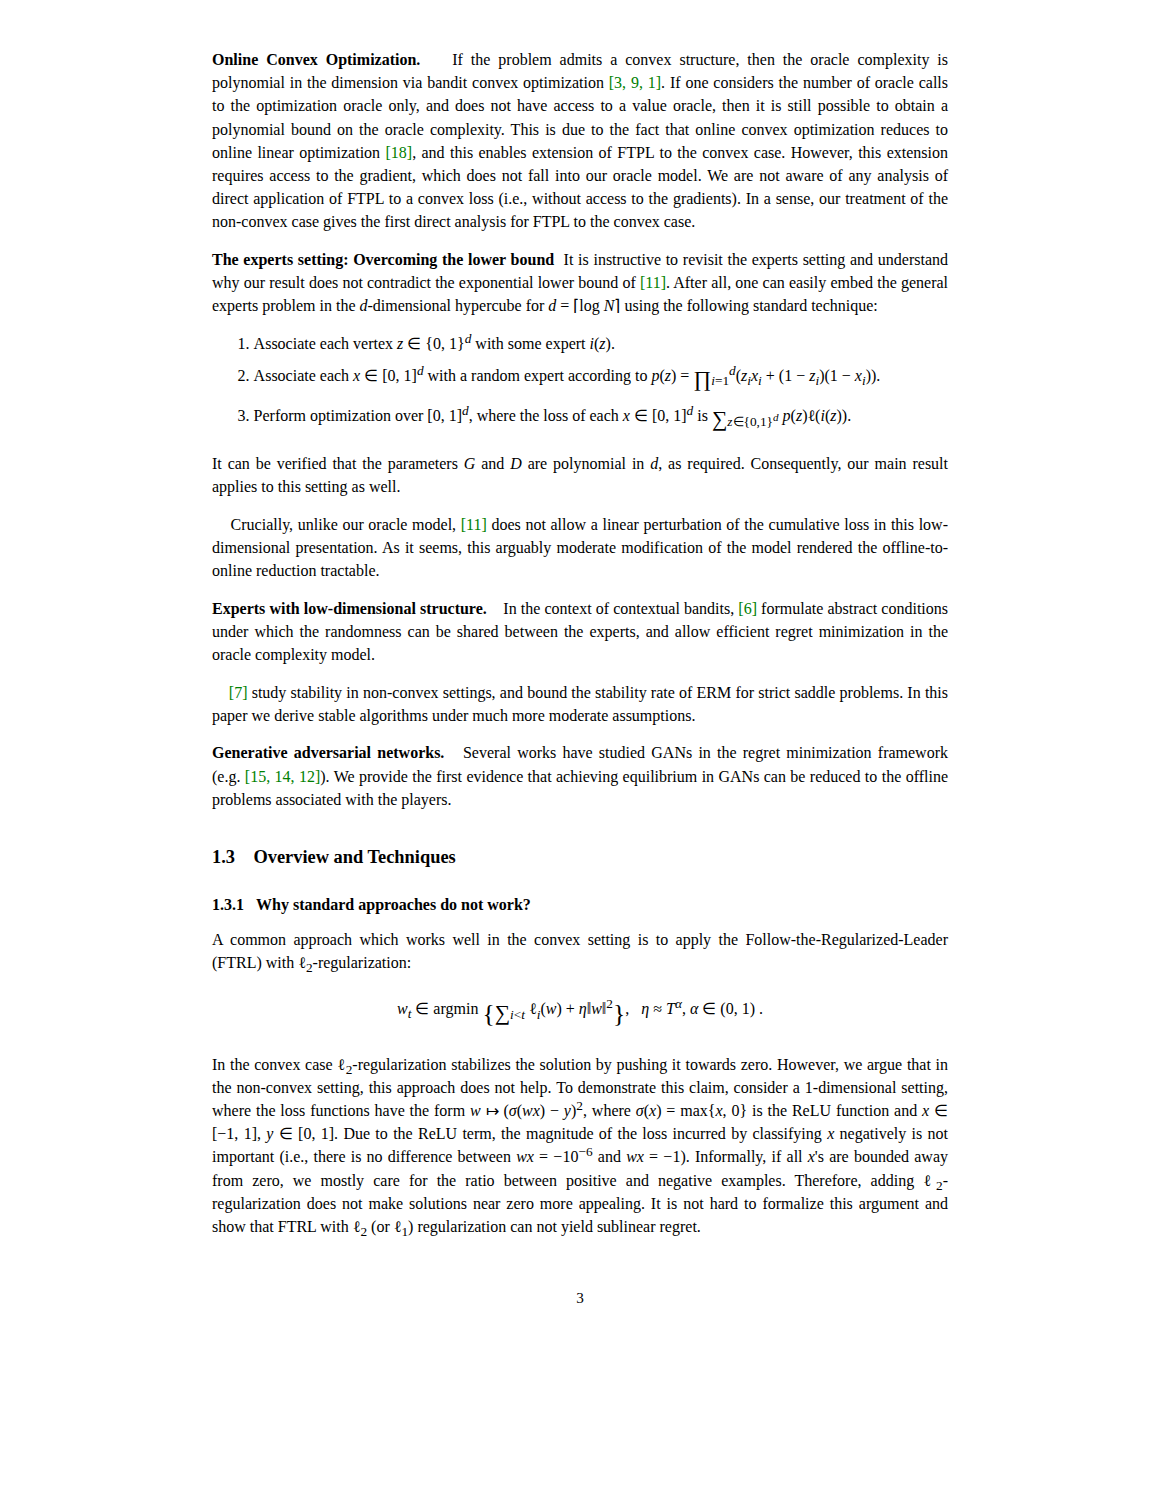Online Convex Optimization. If the problem admits a convex structure, then the oracle complexity is polynomial in the dimension via bandit convex optimization [3, 9, 1]. If one considers the number of oracle calls to the optimization oracle only, and does not have access to a value oracle, then it is still possible to obtain a polynomial bound on the oracle complexity. This is due to the fact that online convex optimization reduces to online linear optimization [18], and this enables extension of FTPL to the convex case. However, this extension requires access to the gradient, which does not fall into our oracle model. We are not aware of any analysis of direct application of FTPL to a convex loss (i.e., without access to the gradients). In a sense, our treatment of the non-convex case gives the first direct analysis for FTPL to the convex case.
The experts setting: Overcoming the lower bound It is instructive to revisit the experts setting and understand why our result does not contradict the exponential lower bound of [11]. After all, one can easily embed the general experts problem in the d-dimensional hypercube for d = ⌈log N⌉ using the following standard technique:
Associate each vertex z ∈ {0, 1}d with some expert i(z).
Associate each x ∈ [0, 1]d with a random expert according to p(z) = ∏i=1d(zixi + (1 − zi)(1 − xi)).
Perform optimization over [0, 1]d, where the loss of each x ∈ [0, 1]d is ∑z∈{0,1}d p(z)ℓ(i(z)).
It can be verified that the parameters G and D are polynomial in d, as required. Consequently, our main result applies to this setting as well.
Crucially, unlike our oracle model, [11] does not allow a linear perturbation of the cumulative loss in this low-dimensional presentation. As it seems, this arguably moderate modification of the model rendered the offline-to-online reduction tractable.
Experts with low-dimensional structure. In the context of contextual bandits, [6] formulate abstract conditions under which the randomness can be shared between the experts, and allow efficient regret minimization in the oracle complexity model.
[7] study stability in non-convex settings, and bound the stability rate of ERM for strict saddle problems. In this paper we derive stable algorithms under much more moderate assumptions.
Generative adversarial networks. Several works have studied GANs in the regret minimization framework (e.g. [15, 14, 12]). We provide the first evidence that achieving equilibrium in GANs can be reduced to the offline problems associated with the players.
1.3 Overview and Techniques
1.3.1 Why standard approaches do not work?
A common approach which works well in the convex setting is to apply the Follow-the-Regularized-Leader (FTRL) with ℓ2-regularization:
wt ∈ argmin {∑i<t ℓi(w) + η‖w‖2}, η ≈ Tα, α ∈ (0, 1) .
In the convex case ℓ2-regularization stabilizes the solution by pushing it towards zero. However, we argue that in the non-convex setting, this approach does not help. To demonstrate this claim, consider a 1-dimensional setting, where the loss functions have the form w ↦ (σ(wx) − y)2, where σ(x) = max{x, 0} is the ReLU function and x ∈ [−1, 1], y ∈ [0, 1]. Due to the ReLU term, the magnitude of the loss incurred by classifying x negatively is not important (i.e., there is no difference between wx = −10−6 and wx = −1). Informally, if all x's are bounded away from zero, we mostly care for the ratio between positive and negative examples. Therefore, adding ℓ2-regularization does not make solutions near zero more appealing. It is not hard to formalize this argument and show that FTRL with ℓ2 (or ℓ1) regularization can not yield sublinear regret.
3